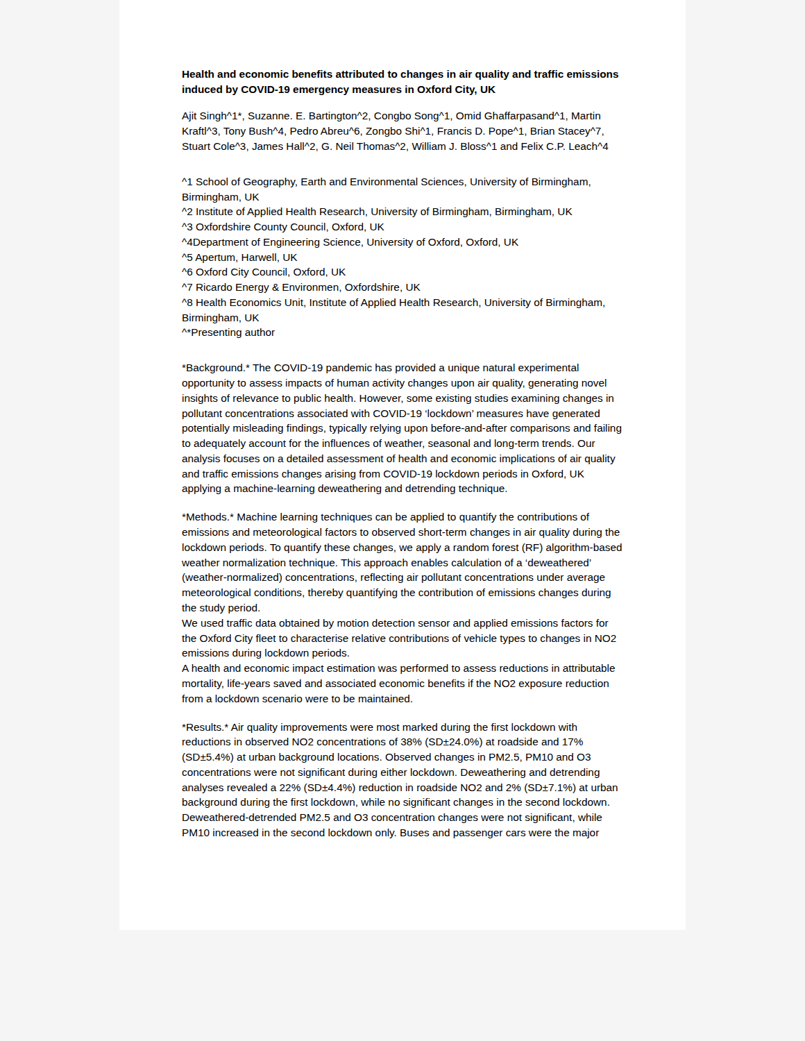Health and economic benefits attributed to changes in air quality and traffic emissions induced by COVID-19 emergency measures in Oxford City, UK
Ajit Singh^1*, Suzanne. E. Bartington^2, Congbo Song^1, Omid Ghaffarpasand^1, Martin Kraftl^3, Tony Bush^4, Pedro Abreu^6, Zongbo Shi^1, Francis D. Pope^1, Brian Stacey^7, Stuart Cole^3, James Hall^2, G. Neil Thomas^2, William J. Bloss^1 and Felix C.P. Leach^4
^1 School of Geography, Earth and Environmental Sciences, University of Birmingham, Birmingham, UK ^2 Institute of Applied Health Research, University of Birmingham, Birmingham, UK ^3 Oxfordshire County Council, Oxford, UK ^4Department of Engineering Science, University of Oxford, Oxford, UK ^5 Apertum, Harwell, UK ^6 Oxford City Council, Oxford, UK ^7 Ricardo Energy & Environmen, Oxfordshire, UK ^8 Health Economics Unit, Institute of Applied Health Research, University of Birmingham, Birmingham, UK ^*Presenting author
*Background.* The COVID-19 pandemic has provided a unique natural experimental opportunity to assess impacts of human activity changes upon air quality, generating novel insights of relevance to public health. However, some existing studies examining changes in pollutant concentrations associated with COVID-19 ‘lockdown’ measures have generated potentially misleading findings, typically relying upon before-and-after comparisons and failing to adequately account for the influences of weather, seasonal and long-term trends. Our analysis focuses on a detailed assessment of health and economic implications of air quality and traffic emissions changes arising from COVID-19 lockdown periods in Oxford, UK applying a machine-learning deweathering and detrending technique.
*Methods.* Machine learning techniques can be applied to quantify the contributions of emissions and meteorological factors to observed short-term changes in air quality during the lockdown periods. To quantify these changes, we apply a random forest (RF) algorithm-based weather normalization technique. This approach enables calculation of a ‘deweathered’ (weather-normalized) concentrations, reflecting air pollutant concentrations under average meteorological conditions, thereby quantifying the contribution of emissions changes during the study period.
We used traffic data obtained by motion detection sensor and applied emissions factors for the Oxford City fleet to characterise relative contributions of vehicle types to changes in NO2 emissions during lockdown periods.
A health and economic impact estimation was performed to assess reductions in attributable mortality, life-years saved and associated economic benefits if the NO2 exposure reduction from a lockdown scenario were to be maintained.
*Results.* Air quality improvements were most marked during the first lockdown with reductions in observed NO2 concentrations of 38% (SD±24.0%) at roadside and 17% (SD±5.4%) at urban background locations. Observed changes in PM2.5, PM10 and O3 concentrations were not significant during either lockdown. Deweathering and detrending analyses revealed a 22% (SD±4.4%) reduction in roadside NO2 and 2% (SD±7.1%) at urban background during the first lockdown, while no significant changes in the second lockdown. Deweathered-detrended PM2.5 and O3 concentration changes were not significant, while PM10 increased in the second lockdown only. Buses and passenger cars were the major